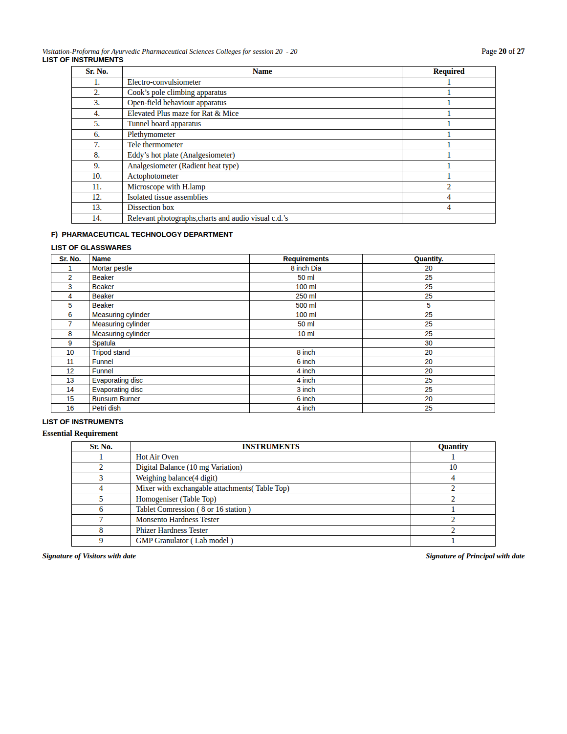Visitation-Proforma for Ayurvedic Pharmaceutical Sciences Colleges for session 20 - 20 Page 20 of 27
LIST OF INSTRUMENTS
| Sr. No. | Name | Required |
| --- | --- | --- |
| 1. | Electro-convulsiometer | 1 |
| 2. | Cook’s pole climbing apparatus | 1 |
| 3. | Open-field behaviour apparatus | 1 |
| 4. | Elevated Plus maze for Rat & Mice | 1 |
| 5. | Tunnel board apparatus | 1 |
| 6. | Plethymometer | 1 |
| 7. | Tele thermometer | 1 |
| 8. | Eddy’s hot plate (Analgesiometer) | 1 |
| 9. | Analgesiometer (Radient heat type) | 1 |
| 10. | Actophotometer | 1 |
| 11. | Microscope with H.lamp | 2 |
| 12. | Isolated tissue assemblies | 4 |
| 13. | Dissection box | 4 |
| 14. | Relevant photographs,charts and audio visual c.d.’s | |
F) PHARMACEUTICAL TECHNOLOGY DEPARTMENT
LIST OF GLASSWARES
| Sr. No. | Name | Requirements | Quantity. |
| --- | --- | --- | --- |
| 1 | Mortar pestle | 8 inch Dia | 20 |
| 2 | Beaker | 50 ml | 25 |
| 3 | Beaker | 100 ml | 25 |
| 4 | Beaker | 250 ml | 25 |
| 5 | Beaker | 500 ml | 5 |
| 6 | Measuring cylinder | 100 ml | 25 |
| 7 | Measuring cylinder | 50 ml | 25 |
| 8 | Measuring cylinder | 10 ml | 25 |
| 9 | Spatula | | 30 |
| 10 | Tripod stand | 8 inch | 20 |
| 11 | Funnel | 6 inch | 20 |
| 12 | Funnel | 4 inch | 20 |
| 13 | Evaporating disc | 4 inch | 25 |
| 14 | Evaporating disc | 3 inch | 25 |
| 15 | Bunsurn Burner | 6 inch | 20 |
| 16 | Petri dish | 4 inch | 25 |
LIST OF INSTRUMENTS
Essential Requirement
| Sr. No. | INSTRUMENTS | Quantity |
| --- | --- | --- |
| 1 | Hot Air Oven | 1 |
| 2 | Digital Balance (10 mg Variation) | 10 |
| 3 | Weighing balance(4 digit) | 4 |
| 4 | Mixer with exchangable attachments( Table Top) | 2 |
| 5 | Homogeniser (Table Top) | 2 |
| 6 | Tablet Comression ( 8 or 16 station ) | 1 |
| 7 | Monsento Hardness Tester | 2 |
| 8 | Phizer Hardness Tester | 2 |
| 9 | GMP Granulator ( Lab model ) | 1 |
Signature of Visitors with date Signature of Principal with date